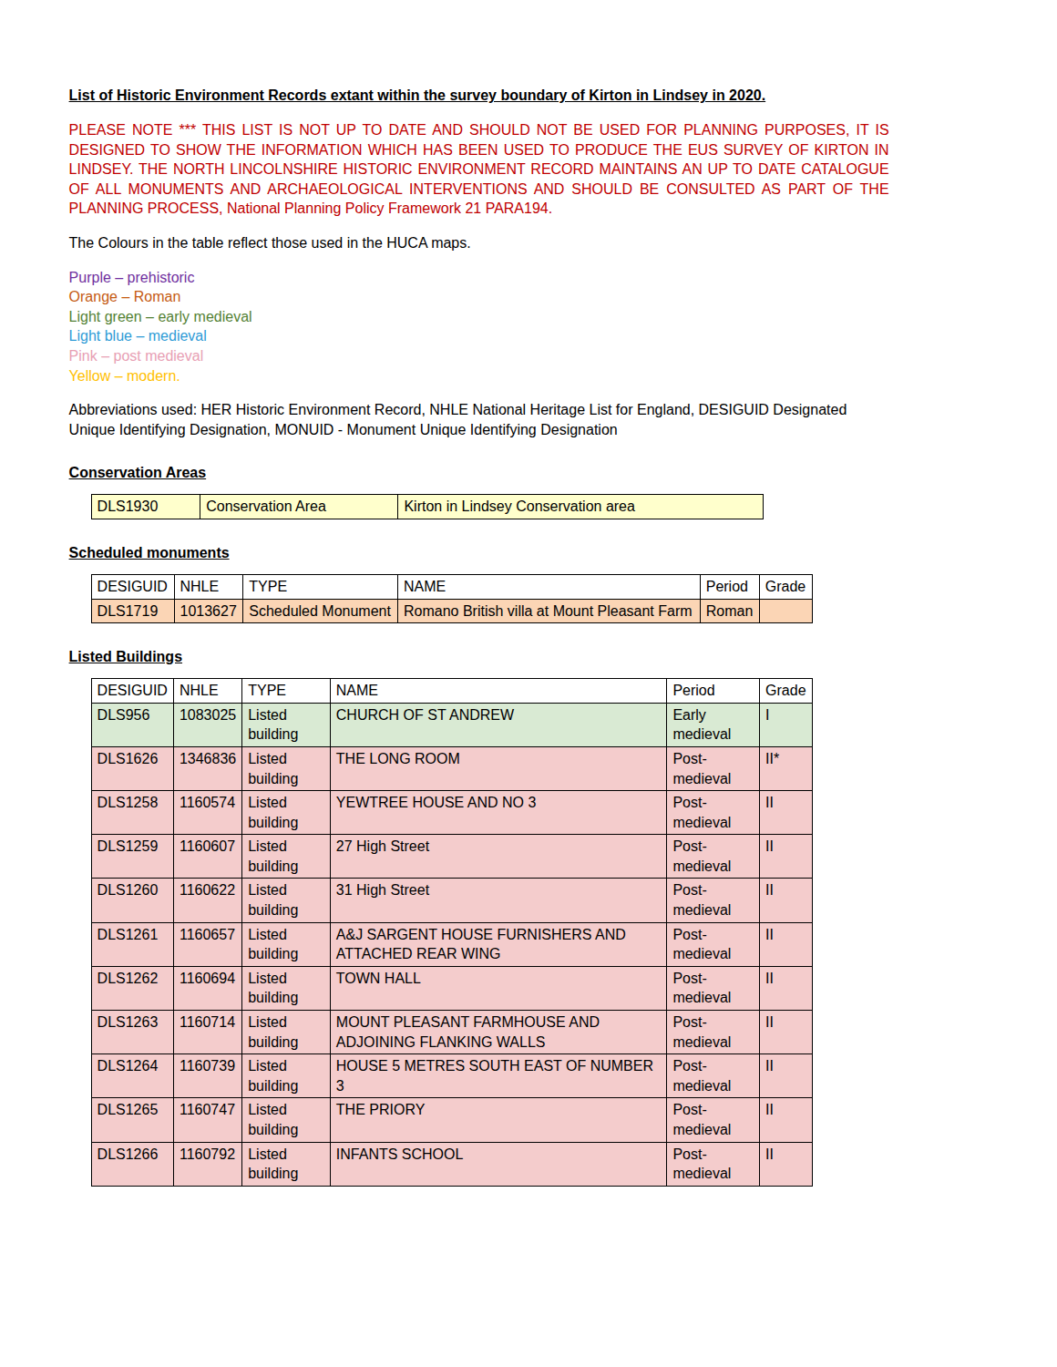List of Historic Environment Records extant within the survey boundary of Kirton in Lindsey in 2020.
Please note *** this list is not up to date and should not be used for planning purposes, it is designed to show the information which has been used to produce the EUS survey of Kirton in Lindsey. The North Lincolnshire Historic Environment Record maintains an up to date catalogue of all monuments and archaeological interventions and should be consulted as part of the planning process, National Planning Policy Framework 21 PARA194.
The Colours in the table reflect those used in the HUCA maps.
Purple – prehistoric Orange – Roman Light green – early medieval Light blue – medieval Pink – post medieval Yellow – modern.
Abbreviations used: HER Historic Environment Record, NHLE National Heritage List for England, DESIGUID Designated Unique Identifying Designation, MONUID - Monument Unique Identifying Designation
Conservation Areas
| DLS1930 | Conservation Area | Kirton in Lindsey Conservation area |
Scheduled monuments
| DESIGUID | NHLE | TYPE | NAME | Period | Grade |
| --- | --- | --- | --- | --- | --- |
| DLS1719 | 1013627 | Scheduled Monument | Romano British villa at Mount Pleasant Farm | Roman | |
Listed Buildings
| DESIGUID | NHLE | TYPE | NAME | Period | Grade |
| --- | --- | --- | --- | --- | --- |
| DLS956 | 1083025 | Listed building | CHURCH OF ST ANDREW | Early medieval | I |
| DLS1626 | 1346836 | Listed building | THE LONG ROOM | Post-medieval | II* |
| DLS1258 | 1160574 | Listed building | YEWTREE HOUSE AND NO 3 | Post-medieval | II |
| DLS1259 | 1160607 | Listed building | 27 High Street | Post-medieval | II |
| DLS1260 | 1160622 | Listed building | 31 High Street | Post-medieval | II |
| DLS1261 | 1160657 | Listed building | A&J SARGENT HOUSE FURNISHERS AND ATTACHED REAR WING | Post-medieval | II |
| DLS1262 | 1160694 | Listed building | TOWN HALL | Post-medieval | II |
| DLS1263 | 1160714 | Listed building | MOUNT PLEASANT FARMHOUSE AND ADJOINING FLANKING WALLS | Post-medieval | II |
| DLS1264 | 1160739 | Listed building | HOUSE 5 METRES SOUTH EAST OF NUMBER 3 | Post-medieval | II |
| DLS1265 | 1160747 | Listed building | THE PRIORY | Post-medieval | II |
| DLS1266 | 1160792 | Listed building | INFANTS SCHOOL | Post-medieval | II |